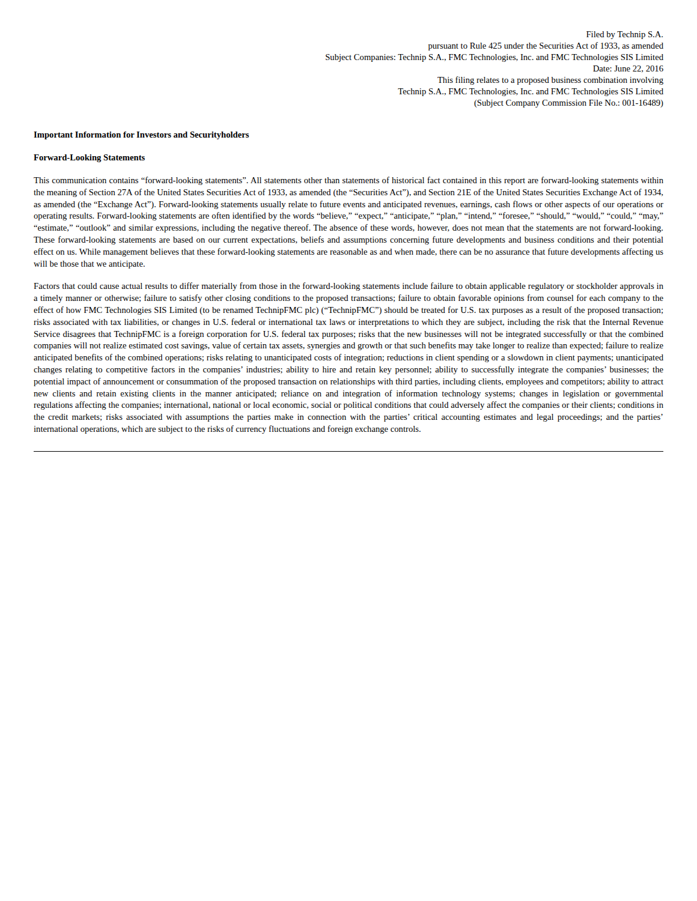Filed by Technip S.A.
pursuant to Rule 425 under the Securities Act of 1933, as amended
Subject Companies: Technip S.A., FMC Technologies, Inc. and FMC Technologies SIS Limited
Date: June 22, 2016
This filing relates to a proposed business combination involving
Technip S.A., FMC Technologies, Inc. and FMC Technologies SIS Limited
(Subject Company Commission File No.: 001-16489)
Important Information for Investors and Securityholders
Forward-Looking Statements
This communication contains “forward-looking statements”. All statements other than statements of historical fact contained in this report are forward-looking statements within the meaning of Section 27A of the United States Securities Act of 1933, as amended (the “Securities Act”), and Section 21E of the United States Securities Exchange Act of 1934, as amended (the “Exchange Act”). Forward-looking statements usually relate to future events and anticipated revenues, earnings, cash flows or other aspects of our operations or operating results. Forward-looking statements are often identified by the words “believe,” “expect,” “anticipate,” “plan,” “intend,” “foresee,” “should,” “would,” “could,” “may,” “estimate,” “outlook” and similar expressions, including the negative thereof. The absence of these words, however, does not mean that the statements are not forward-looking. These forward-looking statements are based on our current expectations, beliefs and assumptions concerning future developments and business conditions and their potential effect on us. While management believes that these forward-looking statements are reasonable as and when made, there can be no assurance that future developments affecting us will be those that we anticipate.
Factors that could cause actual results to differ materially from those in the forward-looking statements include failure to obtain applicable regulatory or stockholder approvals in a timely manner or otherwise; failure to satisfy other closing conditions to the proposed transactions; failure to obtain favorable opinions from counsel for each company to the effect of how FMC Technologies SIS Limited (to be renamed TechnipFMC plc) (“TechnipFMC”) should be treated for U.S. tax purposes as a result of the proposed transaction; risks associated with tax liabilities, or changes in U.S. federal or international tax laws or interpretations to which they are subject, including the risk that the Internal Revenue Service disagrees that TechnipFMC is a foreign corporation for U.S. federal tax purposes; risks that the new businesses will not be integrated successfully or that the combined companies will not realize estimated cost savings, value of certain tax assets, synergies and growth or that such benefits may take longer to realize than expected; failure to realize anticipated benefits of the combined operations; risks relating to unanticipated costs of integration; reductions in client spending or a slowdown in client payments; unanticipated changes relating to competitive factors in the companies’ industries; ability to hire and retain key personnel; ability to successfully integrate the companies’ businesses; the potential impact of announcement or consummation of the proposed transaction on relationships with third parties, including clients, employees and competitors; ability to attract new clients and retain existing clients in the manner anticipated; reliance on and integration of information technology systems; changes in legislation or governmental regulations affecting the companies; international, national or local economic, social or political conditions that could adversely affect the companies or their clients; conditions in the credit markets; risks associated with assumptions the parties make in connection with the parties’ critical accounting estimates and legal proceedings; and the parties’ international operations, which are subject to the risks of currency fluctuations and foreign exchange controls.